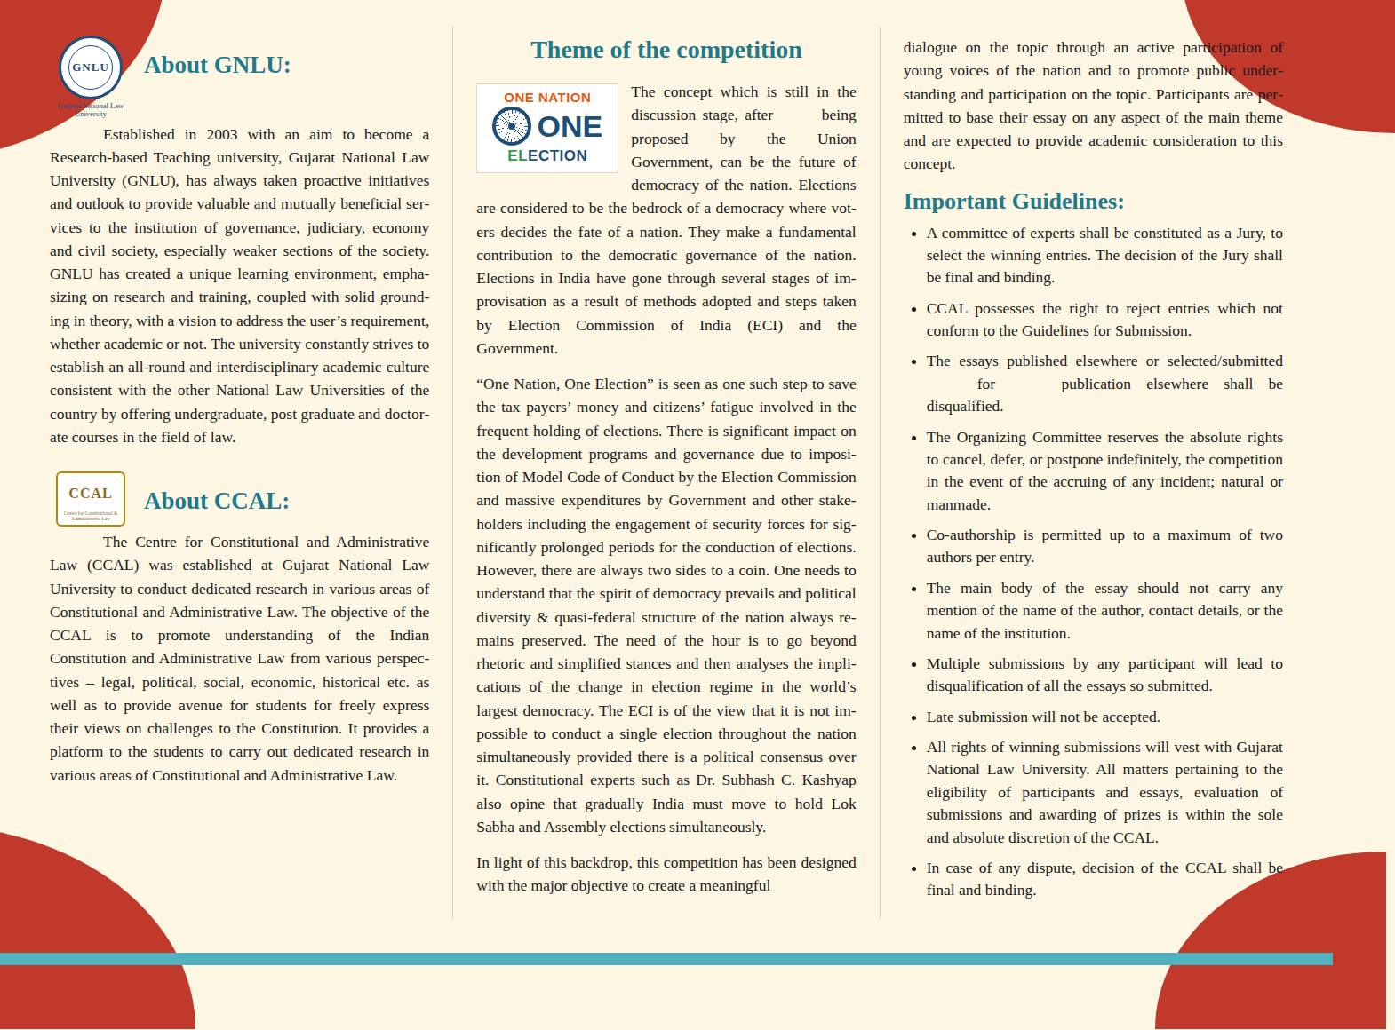Gujarat National Law University
About GNLU:
Established in 2003 with an aim to become a Research-based Teaching university, Gujarat National Law University (GNLU), has always taken proactive initiatives and outlook to provide valuable and mutually beneficial services to the institution of governance, judiciary, economy and civil society, especially weaker sections of the society. GNLU has created a unique learning environment, emphasizing on research and training, coupled with solid grounding in theory, with a vision to address the user’s requirement, whether academic or not. The university constantly strives to establish an all-round and interdisciplinary academic culture consistent with the other National Law Universities of the country by offering undergraduate, post graduate and doctorate courses in the field of law.
About CCAL:
The Centre for Constitutional and Administrative Law (CCAL) was established at Gujarat National Law University to conduct dedicated research in various areas of Constitutional and Administrative Law. The objective of the CCAL is to promote understanding of the Indian Constitution and Administrative Law from various perspectives – legal, political, social, economic, historical etc. as well as to provide avenue for students for freely express their views on challenges to the Constitution. It provides a platform to the students to carry out dedicated research in various areas of Constitutional and Administrative Law.
Theme of the competition
ONE NATION
ONE
EL ECTION
The concept which is still in the discussion stage, after being proposed by the Union Government, can be the future of democracy of the nation. Elections are considered to be the bedrock of a democracy where voters decides the fate of a nation. They make a fundamental contribution to the democratic governance of the nation. Elections in India have gone through several stages of improvisation as a result of methods adopted and steps taken by Election Commission of India (ECI) and the Government.
“One Nation, One Election” is seen as one such step to save the tax payers’ money and citizens’ fatigue involved in the frequent holding of elections. There is significant impact on the development programs and governance due to imposition of Model Code of Conduct by the Election Commission and massive expenditures by Government and other stakeholders including the engagement of security forces for significantly prolonged periods for the conduction of elections. However, there are always two sides to a coin. One needs to understand that the spirit of democracy prevails and political diversity & quasi-federal structure of the nation always remains preserved. The need of the hour is to go beyond rhetoric and simplified stances and then analyses the implications of the change in election regime in the world’s largest democracy. The ECI is of the view that it is not impossible to conduct a single election throughout the nation simultaneously provided there is a political consensus over it. Constitutional experts such as Dr. Subhash C. Kashyap also opine that gradually India must move to hold Lok Sabha and Assembly elections simultaneously.
In light of this backdrop, this competition has been designed with the major objective to create a meaningful
dialogue on the topic through an active participation of young voices of the nation and to promote public understanding and participation on the topic. Participants are permitted to base their essay on any aspect of the main theme and are expected to provide academic consideration to this concept.
Important Guidelines:
A committee of experts shall be constituted as a Jury, to select the winning entries. The decision of the Jury shall be final and binding.
CCAL possesses the right to reject entries which not conform to the Guidelines for Submission.
The essays published elsewhere or selected/submitted for publication elsewhere shall be disqualified.
The Organizing Committee reserves the absolute rights to cancel, defer, or postpone indefinitely, the competition in the event of the accruing of any incident; natural or manmade.
Co-authorship is permitted up to a maximum of two authors per entry.
The main body of the essay should not carry any mention of the name of the author, contact details, or the name of the institution.
Multiple submissions by any participant will lead to disqualification of all the essays so submitted.
Late submission will not be accepted.
All rights of winning submissions will vest with Gujarat National Law University. All matters pertaining to the eligibility of participants and essays, evaluation of submissions and awarding of prizes is within the sole and absolute discretion of the CCAL.
In case of any dispute, decision of the CCAL shall be final and binding.